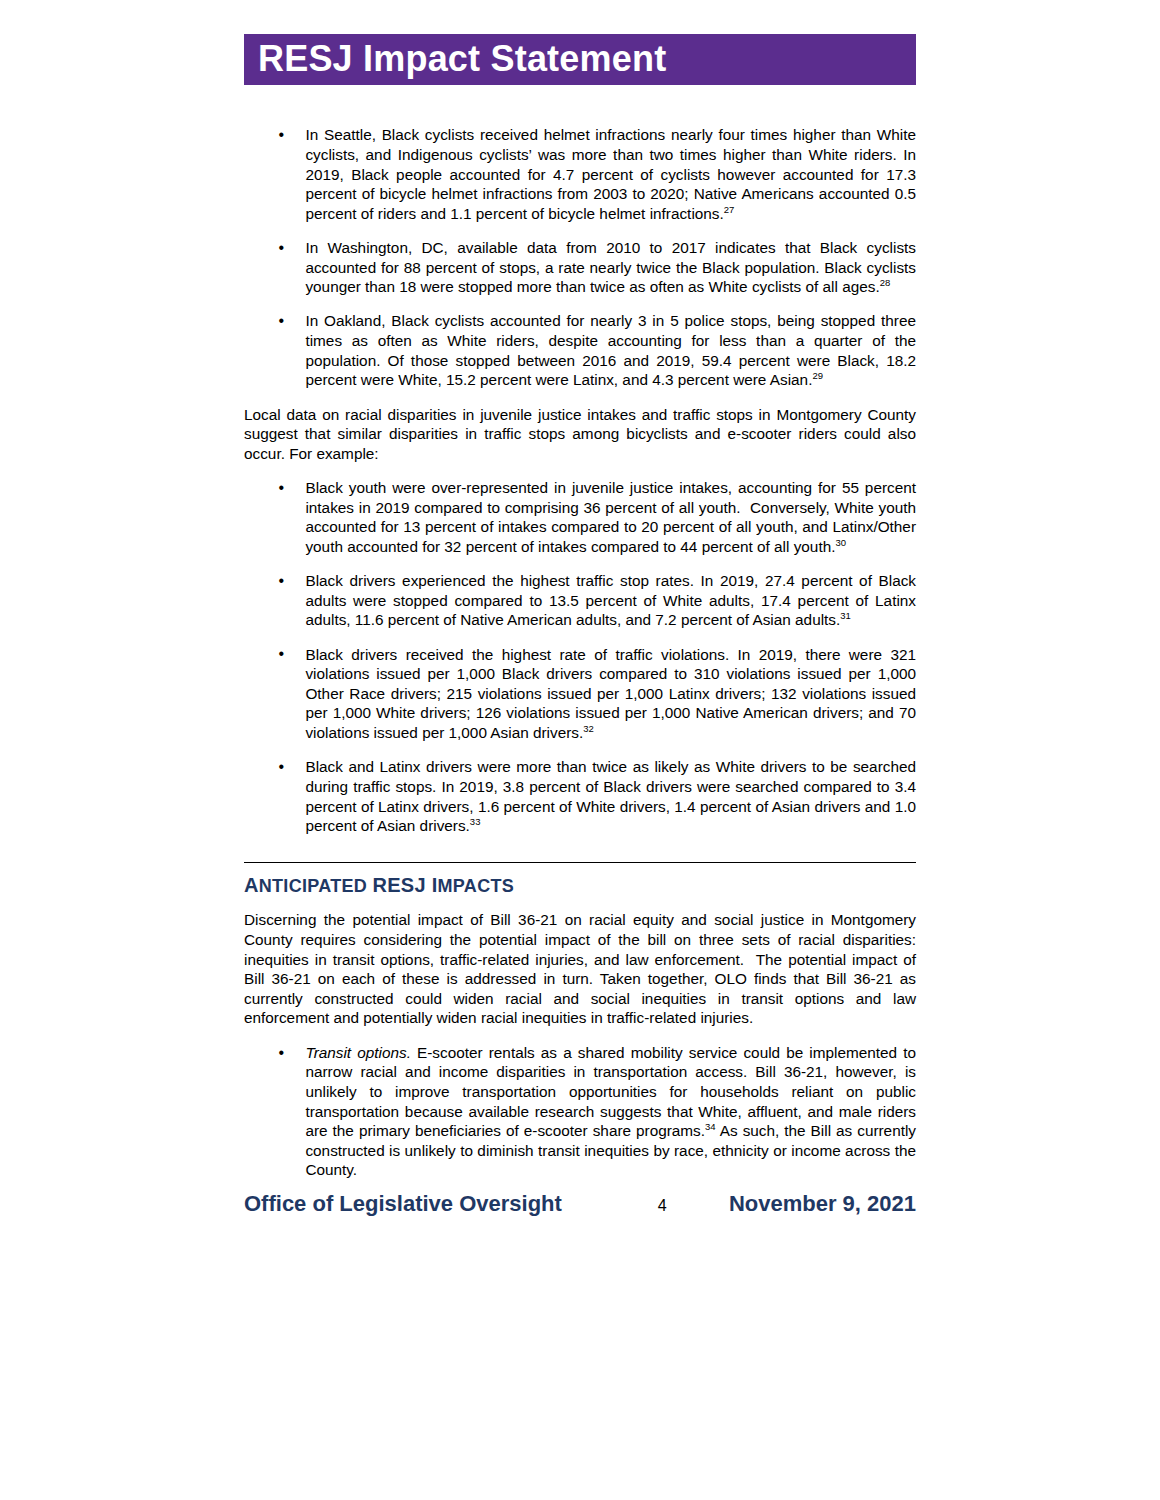RESJ Impact Statement
In Seattle, Black cyclists received helmet infractions nearly four times higher than White cyclists, and Indigenous cyclists’ was more than two times higher than White riders. In 2019, Black people accounted for 4.7 percent of cyclists however accounted for 17.3 percent of bicycle helmet infractions from 2003 to 2020; Native Americans accounted 0.5 percent of riders and 1.1 percent of bicycle helmet infractions.27
In Washington, DC, available data from 2010 to 2017 indicates that Black cyclists accounted for 88 percent of stops, a rate nearly twice the Black population. Black cyclists younger than 18 were stopped more than twice as often as White cyclists of all ages.28
In Oakland, Black cyclists accounted for nearly 3 in 5 police stops, being stopped three times as often as White riders, despite accounting for less than a quarter of the population. Of those stopped between 2016 and 2019, 59.4 percent were Black, 18.2 percent were White, 15.2 percent were Latinx, and 4.3 percent were Asian.29
Local data on racial disparities in juvenile justice intakes and traffic stops in Montgomery County suggest that similar disparities in traffic stops among bicyclists and e-scooter riders could also occur. For example:
Black youth were over-represented in juvenile justice intakes, accounting for 55 percent intakes in 2019 compared to comprising 36 percent of all youth. Conversely, White youth accounted for 13 percent of intakes compared to 20 percent of all youth, and Latinx/Other youth accounted for 32 percent of intakes compared to 44 percent of all youth.30
Black drivers experienced the highest traffic stop rates. In 2019, 27.4 percent of Black adults were stopped compared to 13.5 percent of White adults, 17.4 percent of Latinx adults, 11.6 percent of Native American adults, and 7.2 percent of Asian adults.31
Black drivers received the highest rate of traffic violations. In 2019, there were 321 violations issued per 1,000 Black drivers compared to 310 violations issued per 1,000 Other Race drivers; 215 violations issued per 1,000 Latinx drivers; 132 violations issued per 1,000 White drivers; 126 violations issued per 1,000 Native American drivers; and 70 violations issued per 1,000 Asian drivers.32
Black and Latinx drivers were more than twice as likely as White drivers to be searched during traffic stops. In 2019, 3.8 percent of Black drivers were searched compared to 3.4 percent of Latinx drivers, 1.6 percent of White drivers, 1.4 percent of Asian drivers and 1.0 percent of Asian drivers.33
ANTICIPATED RESJ IMPACTS
Discerning the potential impact of Bill 36-21 on racial equity and social justice in Montgomery County requires considering the potential impact of the bill on three sets of racial disparities: inequities in transit options, traffic-related injuries, and law enforcement. The potential impact of Bill 36-21 on each of these is addressed in turn. Taken together, OLO finds that Bill 36-21 as currently constructed could widen racial and social inequities in transit options and law enforcement and potentially widen racial inequities in traffic-related injuries.
Transit options. E-scooter rentals as a shared mobility service could be implemented to narrow racial and income disparities in transportation access. Bill 36-21, however, is unlikely to improve transportation opportunities for households reliant on public transportation because available research suggests that White, affluent, and male riders are the primary beneficiaries of e-scooter share programs.34 As such, the Bill as currently constructed is unlikely to diminish transit inequities by race, ethnicity or income across the County.
Office of Legislative Oversight
4
November 9, 2021